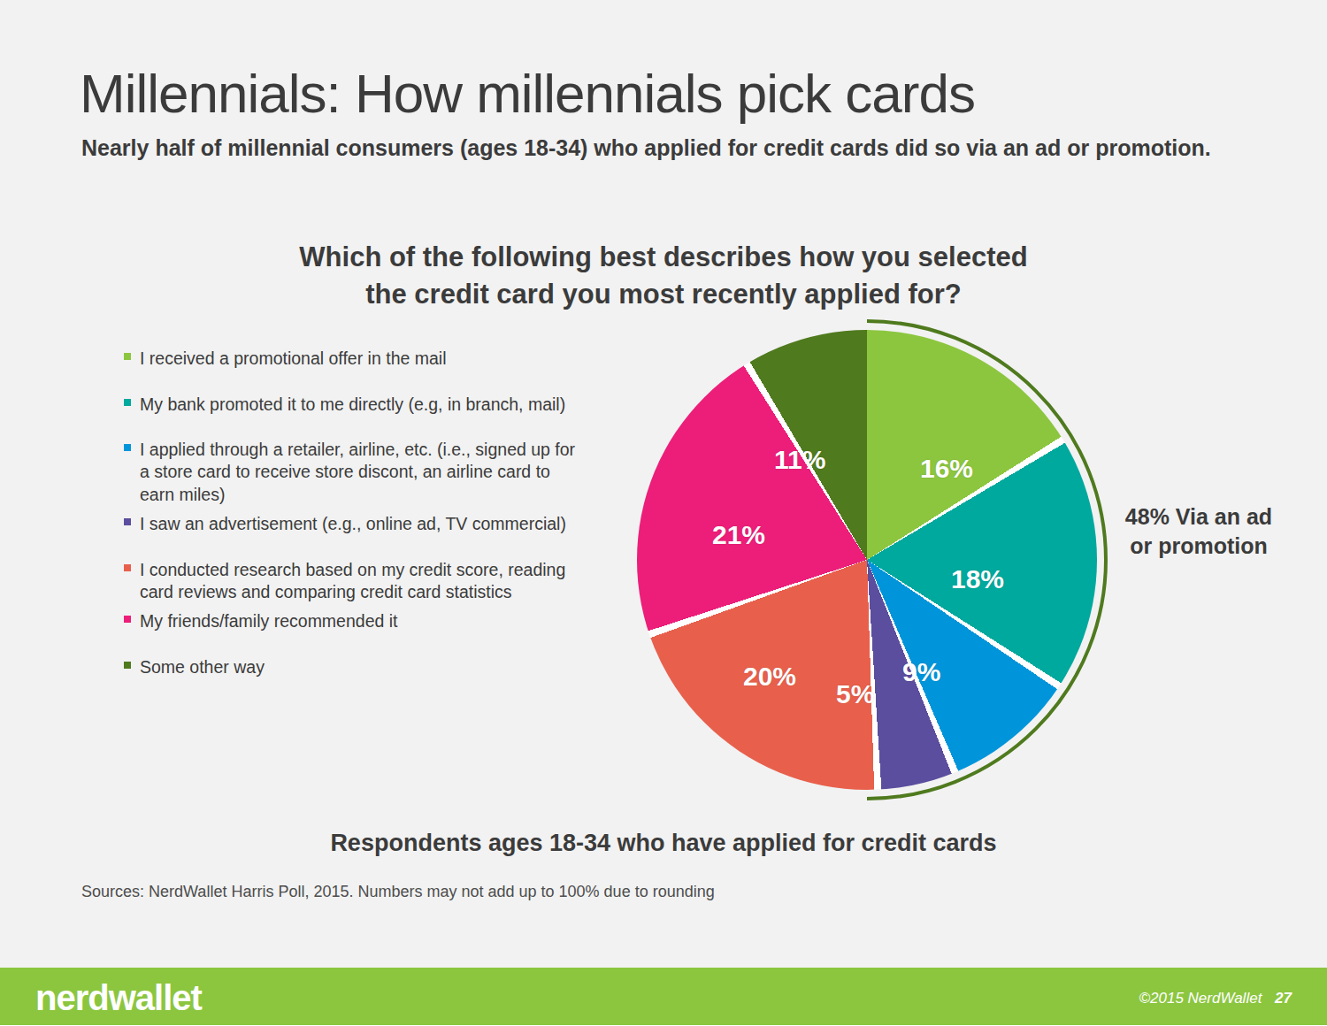Millennials: How millennials pick cards
Nearly half of millennial consumers (ages 18-34) who applied for credit cards did so via an ad or promotion.
Which of the following best describes how you selected
the credit card you most recently applied for?
I received a promotional offer in the mail
My bank promoted it to me directly (e.g, in branch, mail)
I applied through a retailer, airline, etc. (i.e., signed up for a store card to receive store discont, an airline card to earn miles)
I saw an advertisement (e.g., online ad, TV commercial)
I conducted research based on my credit score, reading card reviews and comparing credit card statistics
My friends/family recommended it
Some other way
16%
18%
9%
5%
20%
21%
11%
48% Via an ad or promotion
Respondents ages 18-34 who have applied for credit cards
Sources: NerdWallet Harris Poll, 2015. Numbers may not add up to 100% due to rounding
nerdwallet
©2015 NerdWallet 27